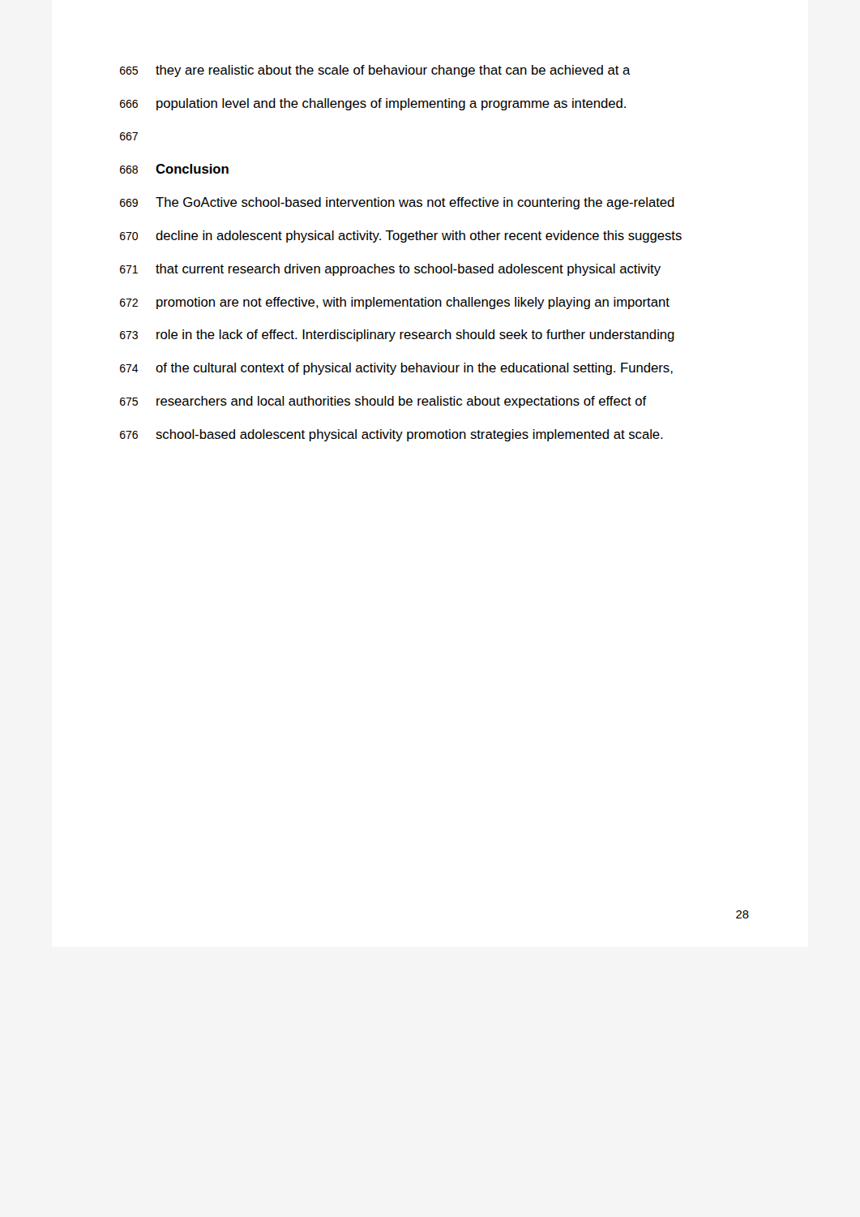665 they are realistic about the scale of behaviour change that can be achieved at a
666 population level and the challenges of implementing a programme as intended.
667
668
Conclusion
669 The GoActive school-based intervention was not effective in countering the age-related
670 decline in adolescent physical activity. Together with other recent evidence this suggests
671 that current research driven approaches to school-based adolescent physical activity
672 promotion are not effective, with implementation challenges likely playing an important
673 role in the lack of effect. Interdisciplinary research should seek to further understanding
674 of the cultural context of physical activity behaviour in the educational setting. Funders,
675 researchers and local authorities should be realistic about expectations of effect of
676 school-based adolescent physical activity promotion strategies implemented at scale.
28